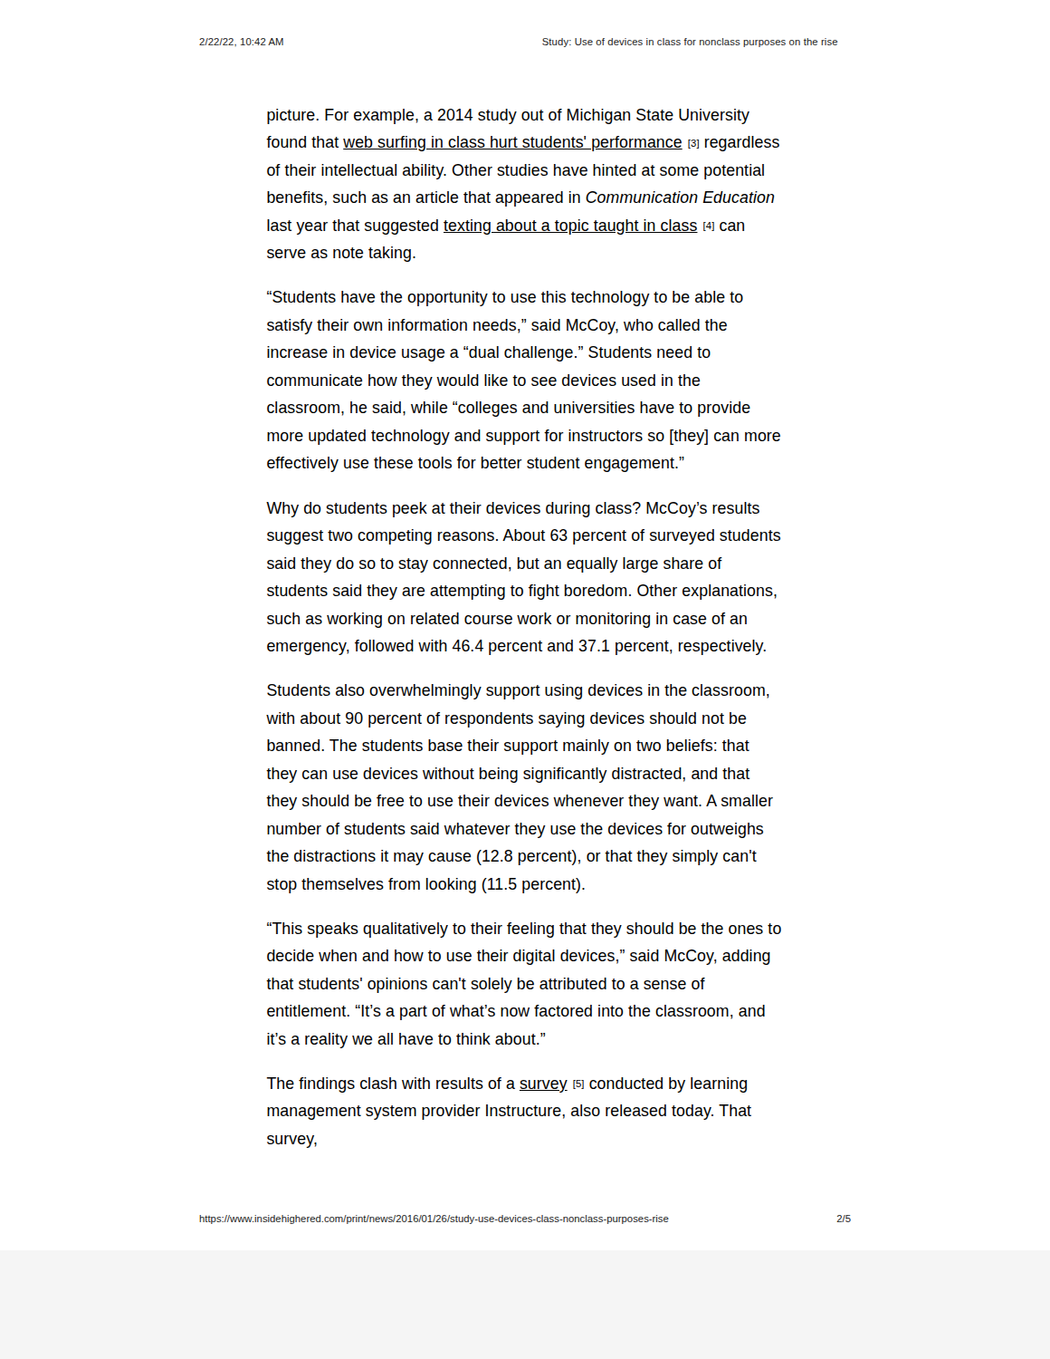2/22/22, 10:42 AM Study: Use of devices in class for nonclass purposes on the rise
picture. For example, a 2014 study out of Michigan State University found that web surfing in class hurt students' performance [3] regardless of their intellectual ability. Other studies have hinted at some potential benefits, such as an article that appeared in Communication Education last year that suggested texting about a topic taught in class [4] can serve as note taking.
“Students have the opportunity to use this technology to be able to satisfy their own information needs,” said McCoy, who called the increase in device usage a “dual challenge.” Students need to communicate how they would like to see devices used in the classroom, he said, while “colleges and universities have to provide more updated technology and support for instructors so [they] can more effectively use these tools for better student engagement.”
Why do students peek at their devices during class? McCoy’s results suggest two competing reasons. About 63 percent of surveyed students said they do so to stay connected, but an equally large share of students said they are attempting to fight boredom. Other explanations, such as working on related course work or monitoring in case of an emergency, followed with 46.4 percent and 37.1 percent, respectively.
Students also overwhelmingly support using devices in the classroom, with about 90 percent of respondents saying devices should not be banned. The students base their support mainly on two beliefs: that they can use devices without being significantly distracted, and that they should be free to use their devices whenever they want. A smaller number of students said whatever they use the devices for outweighs the distractions it may cause (12.8 percent), or that they simply can't stop themselves from looking (11.5 percent).
“This speaks qualitatively to their feeling that they should be the ones to decide when and how to use their digital devices,” said McCoy, adding that students' opinions can't solely be attributed to a sense of entitlement. “It’s a part of what’s now factored into the classroom, and it’s a reality we all have to think about.”
The findings clash with results of a survey [5] conducted by learning management system provider Instructure, also released today. That survey,
https://www.insidehighered.com/print/news/2016/01/26/study-use-devices-class-nonclass-purposes-rise 2/5